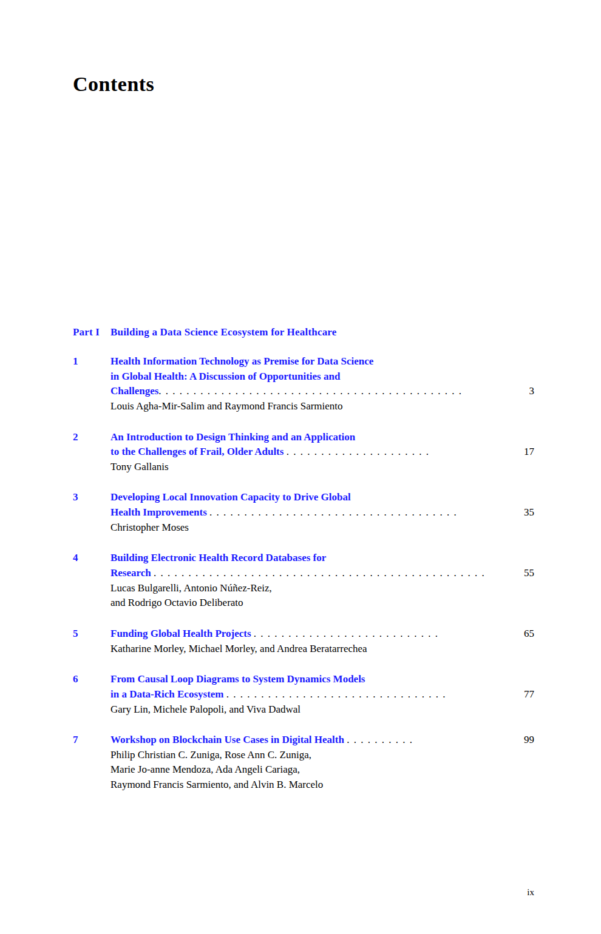Contents
Part IBuilding a Data Science Ecosystem for Healthcare
1 Health Information Technology as Premise for Data Science in Global Health: A Discussion of Opportunities and Challenges. . . . . . . . . . . . . . . . . . . . . . . . . . . . . . . . . . . . . . . . . . . . 3 Louis Agha-Mir-Salim and Raymond Francis Sarmiento
2 An Introduction to Design Thinking and an Application to the Challenges of Frail, Older Adults . . . . . . . . . . . . . . . . . . . . . 17 Tony Gallanis
3 Developing Local Innovation Capacity to Drive Global Health Improvements . . . . . . . . . . . . . . . . . . . . . . . . . . . . . . . . . . . . 35 Christopher Moses
4 Building Electronic Health Record Databases for Research . . . . . . . . . . . . . . . . . . . . . . . . . . . . . . . . . . . . . . . . . . . . . . . . 55 Lucas Bulgarelli, Antonio Núñez-Reiz, and Rodrigo Octavio Deliberato
5 Funding Global Health Projects . . . . . . . . . . . . . . . . . . . . . . . . . . . 65 Katharine Morley, Michael Morley, and Andrea Beratarrechea
6 From Causal Loop Diagrams to System Dynamics Models in a Data-Rich Ecosystem . . . . . . . . . . . . . . . . . . . . . . . . . . . . . . . . 77 Gary Lin, Michele Palopoli, and Viva Dadwal
7 Workshop on Blockchain Use Cases in Digital Health . . . . . . . . . . 99 Philip Christian C. Zuniga, Rose Ann C. Zuniga, Marie Jo-anne Mendoza, Ada Angeli Cariaga, Raymond Francis Sarmiento, and Alvin B. Marcelo
ix